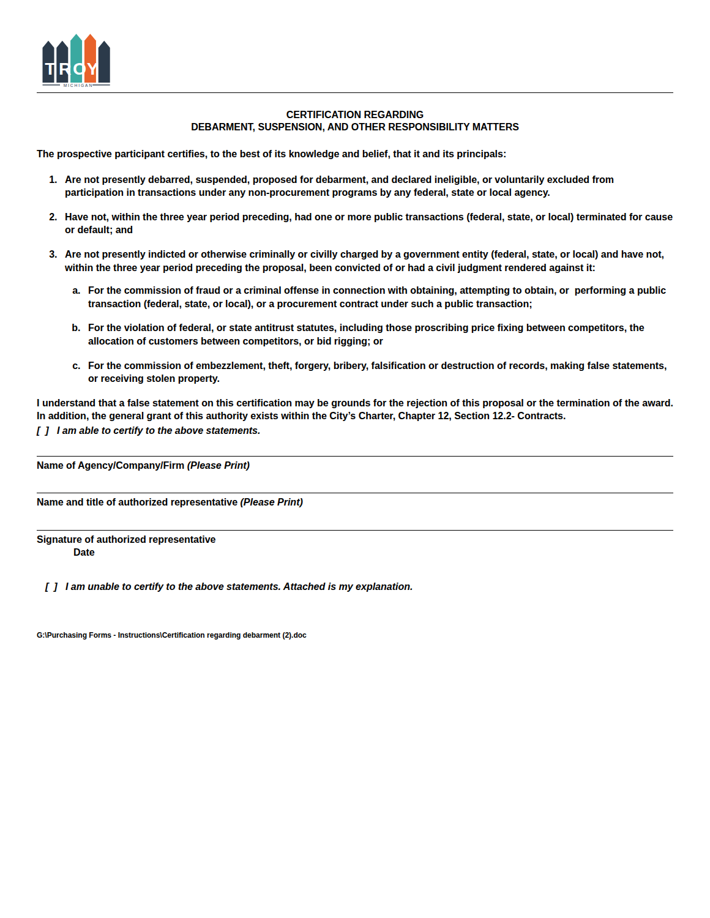T R O Y MICHIGAN
CERTIFICATION REGARDING
DEBARMENT, SUSPENSION, AND OTHER RESPONSIBILITY MATTERS
The prospective participant certifies, to the best of its knowledge and belief, that it and its principals:
Are not presently debarred, suspended, proposed for debarment, and declared ineligible, or voluntarily excluded from participation in transactions under any non-procurement programs by any federal, state or local agency.
Have not, within the three year period preceding, had one or more public transactions (federal, state, or local) terminated for cause or default; and
Are not presently indicted or otherwise criminally or civilly charged by a government entity (federal, state, or local) and have not, within the three year period preceding the proposal, been convicted of or had a civil judgment rendered against it:
For the commission of fraud or a criminal offense in connection with obtaining, attempting to obtain, or performing a public transaction (federal, state, or local), or a procurement contract under such a public transaction;
For the violation of federal, or state antitrust statutes, including those proscribing price fixing between competitors, the allocation of customers between competitors, or bid rigging; or
For the commission of embezzlement, theft, forgery, bribery, falsification or destruction of records, making false statements, or receiving stolen property.
I understand that a false statement on this certification may be grounds for the rejection of this proposal or the termination of the award. In addition, the general grant of this authority exists within the City’s Charter, Chapter 12, Section 12.2- Contracts.
[ ] I am able to certify to the above statements.
Name of Agency/Company/Firm (Please Print)
Name and title of authorized representative (Please Print)
Signature of authorized representative
Date
[ ] I am unable to certify to the above statements. Attached is my explanation.
G:\Purchasing Forms - Instructions\Certification regarding debarment (2).doc